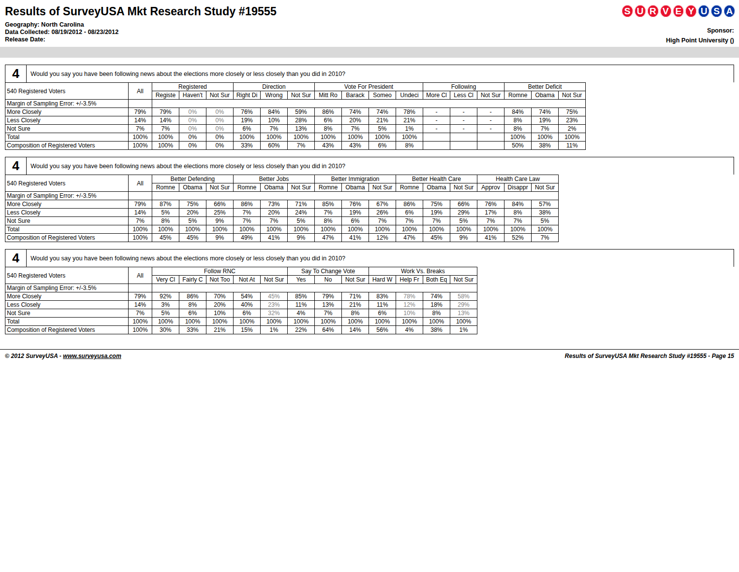S
U
R
V
E
Y
U
S
A
Results of SurveyUSA Mkt Research Study #19555
Geography: North Carolina
Data Collected: 08/19/2012 - 08/23/2012
Release Date:
Sponsor:
High Point University ()
4
Would you say you have been following news about the elections more closely or less closely than you did in 2010?
| 540 Registered Voters | All | Registered | Direction | Vote For President | Following | Better Deficit |
| Registe | Haven't | Not Sur | Right Di | Wrong | Not Sur | Mitt Ro | Barack | Someo | Undeci | More Cl | Less Cl | Not Sur | Romne | Obama | Not Sur |
| Margin of Sampling Error: +/-3.5% | | |
| More Closely | 79% | 79% | 0% | 0% | 76% | 84% | 59% | 86% | 74% | 74% | 78% | - | - | - | 84% | 74% | 75% |
| Less Closely | 14% | 14% | 0% | 0% | 19% | 10% | 28% | 6% | 20% | 21% | 21% | - | - | - | 8% | 19% | 23% |
| Not Sure | 7% | 7% | 0% | 0% | 6% | 7% | 13% | 8% | 7% | 5% | 1% | - | - | - | 8% | 7% | 2% |
| Total | 100% | 100% | 0% | 0% | 100% | 100% | 100% | 100% | 100% | 100% | 100% | | | | 100% | 100% | 100% |
| Composition of Registered Voters | 100% | 100% | 0% | 0% | 33% | 60% | 7% | 43% | 43% | 6% | 8% | | | | 50% | 38% | 11% |
4
Would you say you have been following news about the elections more closely or less closely than you did in 2010?
| 540 Registered Voters | All | Better Defending | Better Jobs | Better Immigration | Better Health Care | Health Care Law |
| Romne | Obama | Not Sur | Romne | Obama | Not Sur | Romne | Obama | Not Sur | Romne | Obama | Not Sur | Approv | Disappr | Not Sur |
| Margin of Sampling Error: +/-3.5% | | |
| More Closely | 79% | 87% | 75% | 66% | 86% | 73% | 71% | 85% | 76% | 67% | 86% | 75% | 66% | 76% | 84% | 57% |
| Less Closely | 14% | 5% | 20% | 25% | 7% | 20% | 24% | 7% | 19% | 26% | 6% | 19% | 29% | 17% | 8% | 38% |
| Not Sure | 7% | 8% | 5% | 9% | 7% | 7% | 5% | 8% | 6% | 7% | 7% | 7% | 5% | 7% | 7% | 5% |
| Total | 100% | 100% | 100% | 100% | 100% | 100% | 100% | 100% | 100% | 100% | 100% | 100% | 100% | 100% | 100% | 100% |
| Composition of Registered Voters | 100% | 45% | 45% | 9% | 49% | 41% | 9% | 47% | 41% | 12% | 47% | 45% | 9% | 41% | 52% | 7% |
4
Would you say you have been following news about the elections more closely or less closely than you did in 2010?
| 540 Registered Voters | All | Follow RNC | Say To Change Vote | Work Vs. Breaks |
| Very Cl | Fairly C | Not Too | Not At | Not Sur | Yes | No | Not Sur | Hard W | Help Fr | Both Eq | Not Sur |
| Margin of Sampling Error: +/-3.5% | | |
| More Closely | 79% | 92% | 86% | 70% | 54% | 45% | 85% | 79% | 71% | 83% | 78% | 74% | 58% |
| Less Closely | 14% | 3% | 8% | 20% | 40% | 23% | 11% | 13% | 21% | 11% | 12% | 18% | 29% |
| Not Sure | 7% | 5% | 6% | 10% | 6% | 32% | 4% | 7% | 8% | 6% | 10% | 8% | 13% |
| Total | 100% | 100% | 100% | 100% | 100% | 100% | 100% | 100% | 100% | 100% | 100% | 100% | 100% |
| Composition of Registered Voters | 100% | 30% | 33% | 21% | 15% | 1% | 22% | 64% | 14% | 56% | 4% | 38% | 1% |
© 2012 SurveyUSA - www.surveyusa.com
Results of SurveyUSA Mkt Research Study #19555 - Page 15